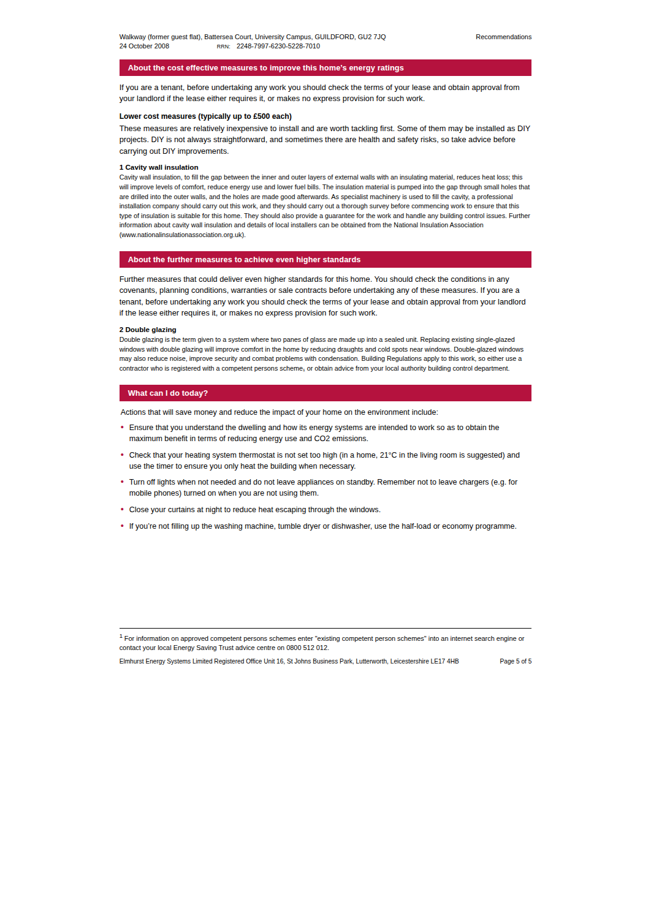Walkway (former guest flat), Battersea Court, University Campus, GUILDFORD, GU2 7JQ
Recommendations
24 October 2008
RRN:
2248-7997-6230-5228-7010
About the cost effective measures to improve this home’s energy ratings
If you are a tenant, before undertaking any work you should check the terms of your lease and obtain approval from your landlord if the lease either requires it, or makes no express provision for such work.
Lower cost measures (typically up to £500 each)
These measures are relatively inexpensive to install and are worth tackling first. Some of them may be installed as DIY projects. DIY is not always straightforward, and sometimes there are health and safety risks, so take advice before carrying out DIY improvements.
1 Cavity wall insulation
Cavity wall insulation, to fill the gap between the inner and outer layers of external walls with an insulating material, reduces heat loss; this will improve levels of comfort, reduce energy use and lower fuel bills. The insulation material is pumped into the gap through small holes that are drilled into the outer walls, and the holes are made good afterwards. As specialist machinery is used to fill the cavity, a professional installation company should carry out this work, and they should carry out a thorough survey before commencing work to ensure that this type of insulation is suitable for this home. They should also provide a guarantee for the work and handle any building control issues. Further information about cavity wall insulation and details of local installers can be obtained from the National Insulation Association (www.nationalinsulationassociation.org.uk).
About the further measures to achieve even higher standards
Further measures that could deliver even higher standards for this home. You should check the conditions in any covenants, planning conditions, warranties or sale contracts before undertaking any of these measures. If you are a tenant, before undertaking any work you should check the terms of your lease and obtain approval from your landlord if the lease either requires it, or makes no express provision for such work.
2 Double glazing
Double glazing is the term given to a system where two panes of glass are made up into a sealed unit. Replacing existing single-glazed windows with double glazing will improve comfort in the home by reducing draughts and cold spots near windows. Double-glazed windows may also reduce noise, improve security and combat problems with condensation. Building Regulations apply to this work, so either use a contractor who is registered with a competent persons scheme₁ or obtain advice from your local authority building control department.
What can I do today?
Actions that will save money and reduce the impact of your home on the environment include:
Ensure that you understand the dwelling and how its energy systems are intended to work so as to obtain the maximum benefit in terms of reducing energy use and CO2 emissions.
Check that your heating system thermostat is not set too high (in a home, 21°C in the living room is suggested) and use the timer to ensure you only heat the building when necessary.
Turn off lights when not needed and do not leave appliances on standby. Remember not to leave chargers (e.g. for mobile phones) turned on when you are not using them.
Close your curtains at night to reduce heat escaping through the windows.
If you’re not filling up the washing machine, tumble dryer or dishwasher, use the half-load or economy programme.
1 For information on approved competent persons schemes enter "existing competent person schemes" into an internet search engine or contact your local Energy Saving Trust advice centre on 0800 512 012.
Elmhurst Energy Systems Limited Registered Office Unit 16, St Johns Business Park, Lutterworth, Leicestershire LE17 4HB
Page 5 of 5